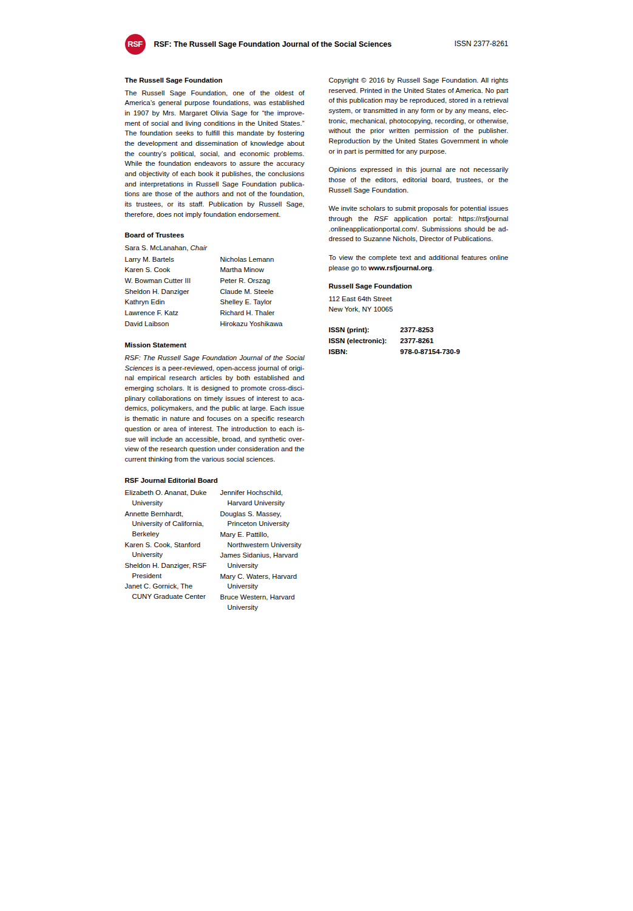RSF
RSF: The Russell Sage Foundation Journal of the Social Sciences
ISSN 2377-8261
The Russell Sage Foundation
The Russell Sage Foundation, one of the oldest of America’s general purpose foundations, was established in 1907 by Mrs. Margaret Olivia Sage for “the improvement of social and living conditions in the United States.” The foundation seeks to fulfill this mandate by fostering the development and dissemination of knowledge about the country’s political, social, and economic problems. While the foundation endeavors to assure the accuracy and objectivity of each book it publishes, the conclusions and interpretations in Russell Sage Foundation publications are those of the authors and not of the foundation, its trustees, or its staff. Publication by Russell Sage, therefore, does not imply foundation endorsement.
Board of Trustees
Sara S. McLanahan, Chair
Larry M. Bartels
Karen S. Cook
W. Bowman Cutter III
Sheldon H. Danziger
Kathryn Edin
Lawrence F. Katz
David Laibson
Nicholas Lemann
Martha Minow
Peter R. Orszag
Claude M. Steele
Shelley E. Taylor
Richard H. Thaler
Hirokazu Yoshikawa
Mission Statement
RSF: The Russell Sage Foundation Journal of the Social Sciences is a peer-reviewed, open-access journal of original empirical research articles by both established and emerging scholars. It is designed to promote cross-disciplinary collaborations on timely issues of interest to academics, policymakers, and the public at large. Each issue is thematic in nature and focuses on a specific research question or area of interest. The introduction to each issue will include an accessible, broad, and synthetic overview of the research question under consideration and the current thinking from the various social sciences.
RSF Journal Editorial Board
Elizabeth O. Ananat, DukeUniversity
Annette Bernhardt,University of California, Berkeley
Karen S. Cook, StanfordUniversity
Sheldon H. Danziger, RSFPresident
Janet C. Gornick, TheCUNY Graduate Center
Jennifer Hochschild,Harvard University
Douglas S. Massey,Princeton University
Mary E. Pattillo,Northwestern University
James Sidanius, HarvardUniversity
Mary C. Waters, HarvardUniversity
Bruce Western, HarvardUniversity
Copyright © 2016 by Russell Sage Foundation. All rights reserved. Printed in the United States of America. No part of this publication may be reproduced, stored in a retrieval system, or transmitted in any form or by any means, electronic, mechanical, photocopying, recording, or otherwise, without the prior written permission of the publisher. Reproduction by the United States Government in whole or in part is permitted for any purpose.
Opinions expressed in this journal are not necessarily those of the editors, editorial board, trustees, or the Russell Sage Foundation.
We invite scholars to submit proposals for potential issues through the RSF application portal: https://rsfjournal .onlineapplicationportal.com/. Submissions should be addressed to Suzanne Nichols, Director of Publications.
To view the complete text and additional features online please go to www.rsfjournal.org.
Russell Sage Foundation
112 East 64th Street
New York, NY 10065
| ISSN (print): | 2377-8253 |
| ISSN (electronic): | 2377-8261 |
| ISBN: | 978-0-87154-730-9 |